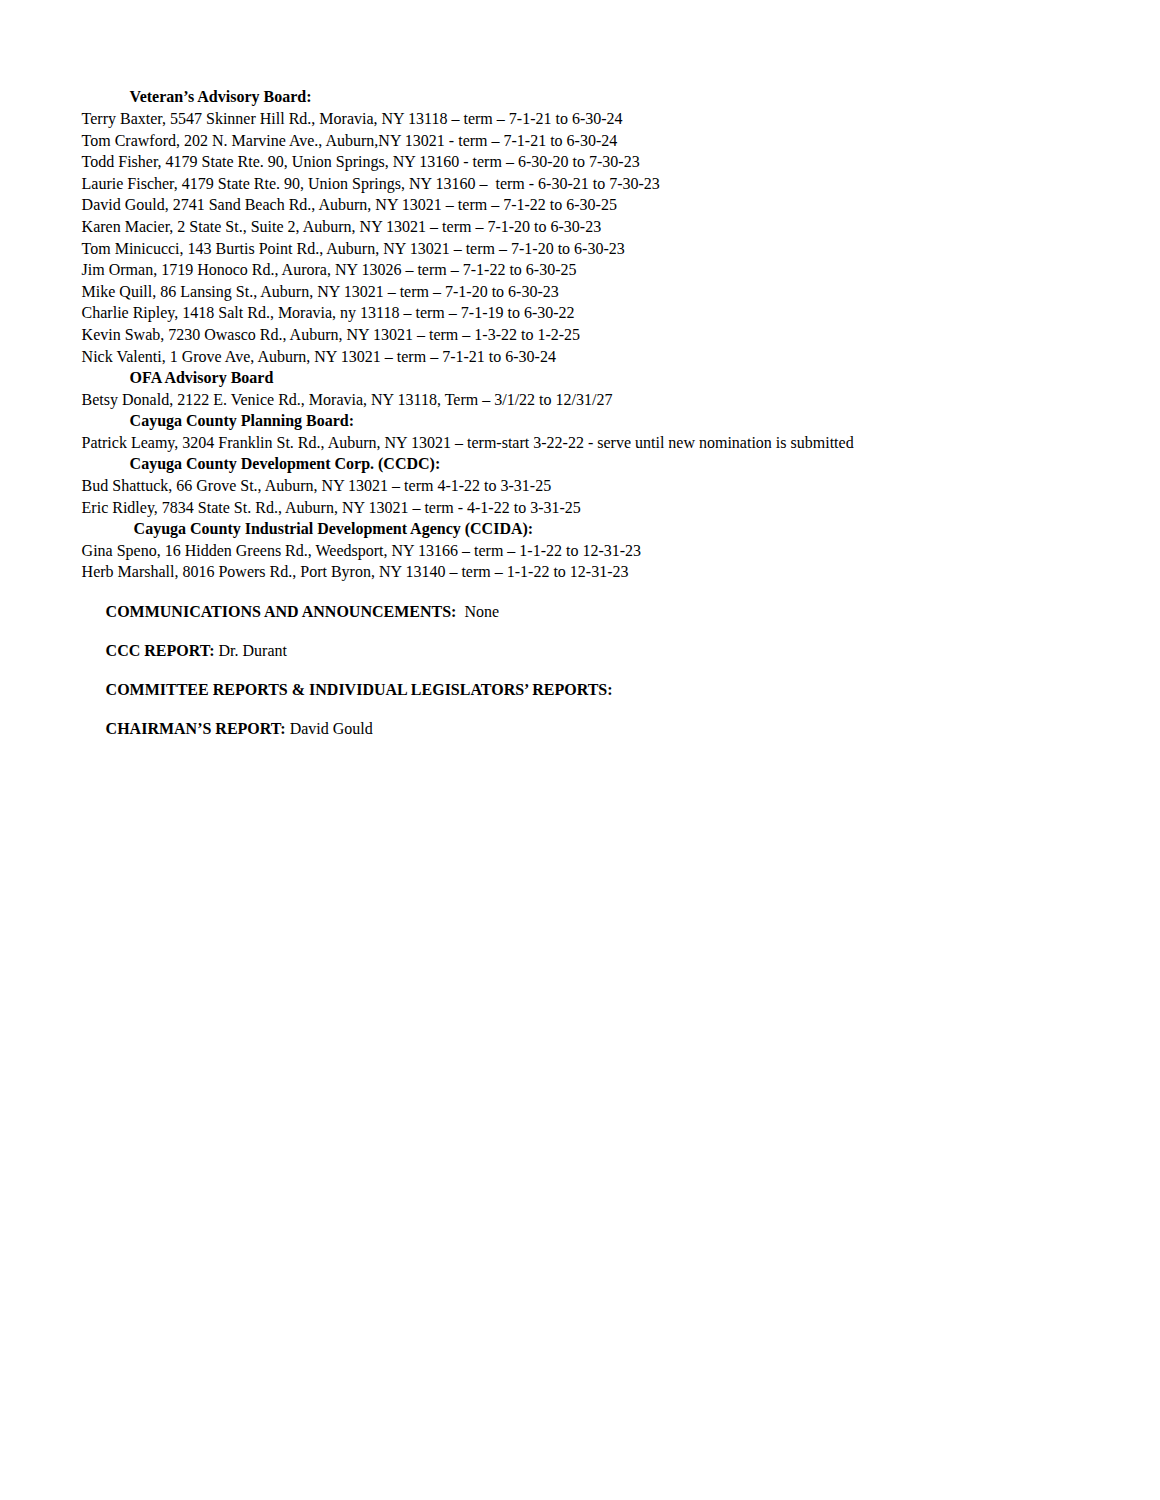Veteran’s Advisory Board:
Terry Baxter, 5547 Skinner Hill Rd., Moravia, NY 13118 – term – 7-1-21 to 6-30-24
Tom Crawford, 202 N. Marvine Ave., Auburn,NY 13021 - term – 7-1-21 to 6-30-24
Todd Fisher, 4179 State Rte. 90, Union Springs, NY 13160 - term – 6-30-20 to 7-30-23
Laurie Fischer, 4179 State Rte. 90, Union Springs, NY 13160 – term - 6-30-21 to 7-30-23
David Gould, 2741 Sand Beach Rd., Auburn, NY 13021 – term – 7-1-22 to 6-30-25
Karen Macier, 2 State St., Suite 2, Auburn, NY 13021 – term – 7-1-20 to 6-30-23
Tom Minicucci, 143 Burtis Point Rd., Auburn, NY 13021 – term – 7-1-20 to 6-30-23
Jim Orman, 1719 Honoco Rd., Aurora, NY 13026 – term – 7-1-22 to 6-30-25
Mike Quill, 86 Lansing St., Auburn, NY 13021 – term – 7-1-20 to 6-30-23
Charlie Ripley, 1418 Salt Rd., Moravia, ny 13118 – term – 7-1-19 to 6-30-22
Kevin Swab, 7230 Owasco Rd., Auburn, NY 13021 – term – 1-3-22 to 1-2-25
Nick Valenti, 1 Grove Ave, Auburn, NY 13021 – term – 7-1-21 to 6-30-24
OFA Advisory Board
Betsy Donald, 2122 E. Venice Rd., Moravia, NY 13118, Term – 3/1/22 to 12/31/27
Cayuga County Planning Board:
Patrick Leamy, 3204 Franklin St. Rd., Auburn, NY 13021 – term-start 3-22-22 - serve until new nomination is submitted
Cayuga County Development Corp. (CCDC):
Bud Shattuck, 66 Grove St., Auburn, NY 13021 – term 4-1-22 to 3-31-25
Eric Ridley, 7834 State St. Rd., Auburn, NY 13021 – term - 4-1-22 to 3-31-25
Cayuga County Industrial Development Agency (CCIDA):
Gina Speno, 16 Hidden Greens Rd., Weedsport, NY 13166 – term – 1-1-22 to 12-31-23
Herb Marshall, 8016 Powers Rd., Port Byron, NY 13140 – term – 1-1-22 to 12-31-23
COMMUNICATIONS AND ANNOUNCEMENTS: None
CCC REPORT: Dr. Durant
COMMITTEE REPORTS & INDIVIDUAL LEGISLATORS’ REPORTS:
CHAIRMAN’S REPORT: David Gould